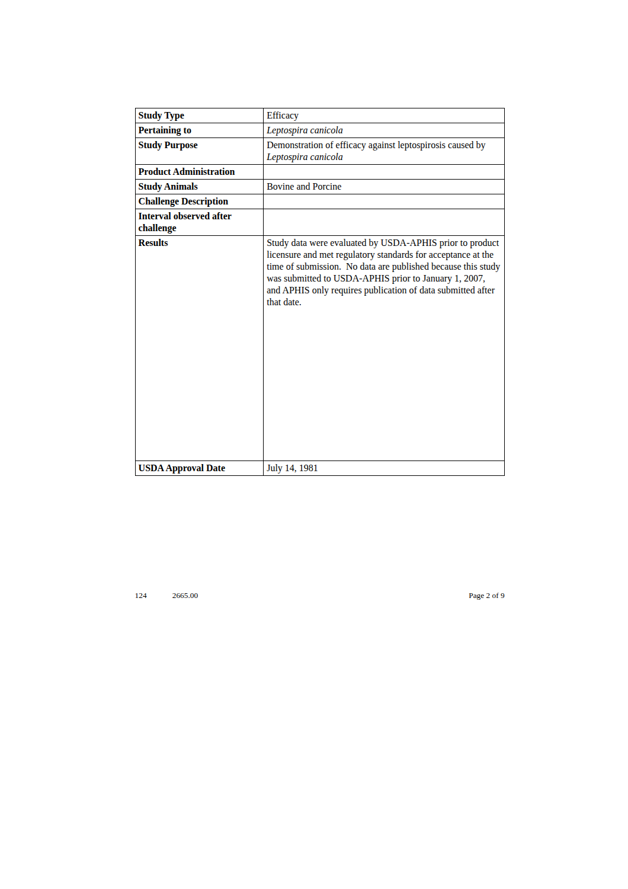| Study Type | Efficacy |
| Pertaining to | Leptospira canicola |
| Study Purpose | Demonstration of efficacy against leptospirosis caused by Leptospira canicola |
| Product Administration | |
| Study Animals | Bovine and Porcine |
| Challenge Description | |
| Interval observed after challenge | |
| Results | Study data were evaluated by USDA-APHIS prior to product licensure and met regulatory standards for acceptance at the time of submission. No data are published because this study was submitted to USDA-APHIS prior to January 1, 2007, and APHIS only requires publication of data submitted after that date. |
| USDA Approval Date | July 14, 1981 |
124 2665.00 Page 2 of 9